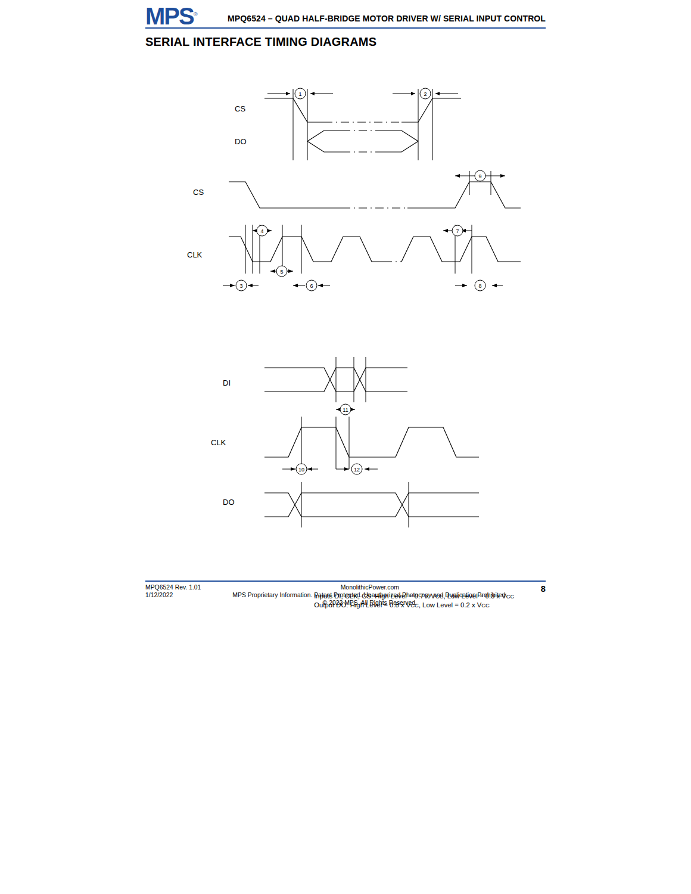MPS®
MPQ6524 – QUAD HALF-BRIDGE MOTOR DRIVER W/ SERIAL INPUT CONTROL
SERIAL INTERFACE TIMING DIAGRAMS
CS DO 1 2 CS CLK 9 4 5 6 3 7 8 DI CLK DO 11 10 12
Inputs DI, CLK, CS: High Level = 0.7 x VCC, Low Level = 0.3 x VCC
Output DO: High Level = 0.8 x VCC, Low Level = 0.2 x VCC
MPQ6524 Rev. 1.01
1/12/2022
MonolithicPower.com
MPS Proprietary Information. Patent Protected. Unauthorized Photocopy and Duplication Prohibited.
© 2022 MPS. All Rights Reserved.
8